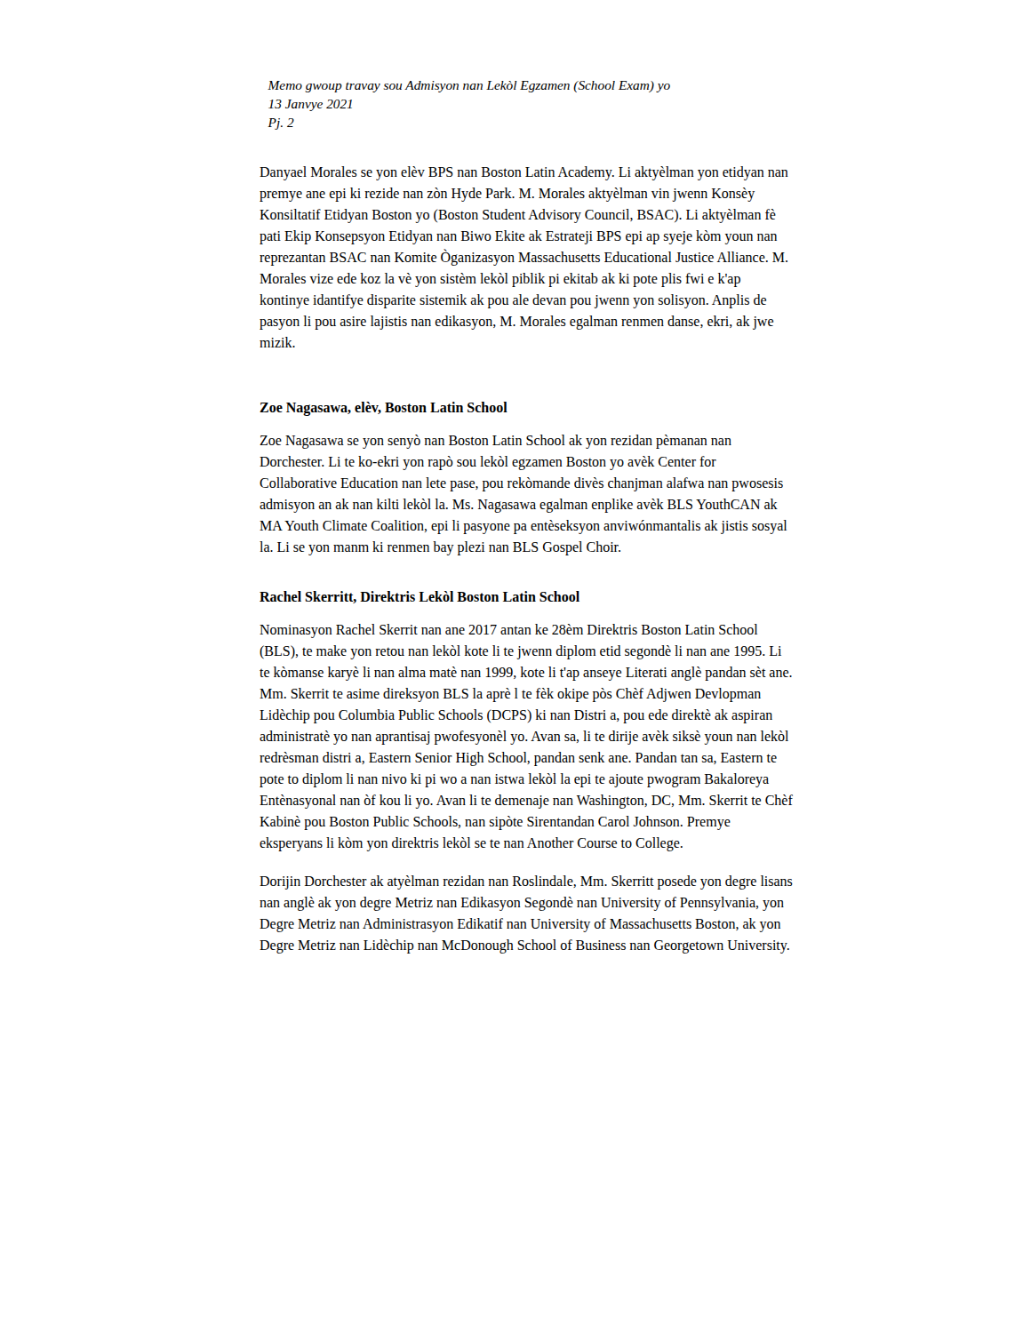Memo gwoup travay sou Admisyon nan Lekòl Egzamen (School Exam) yo
13 Janvye 2021
Pj. 2
Danyael Morales se yon elèv BPS nan Boston Latin Academy. Li aktyèlman yon etidyan nan premye ane epi ki rezide nan zòn Hyde Park. M. Morales aktyèlman vin jwenn Konsèy Konsiltatif Etidyan Boston yo (Boston Student Advisory Council, BSAC). Li aktyèlman fè pati Ekip Konsepsyon Etidyan nan Biwo Ekite ak Estrateji BPS epi ap syeje kòm youn nan reprezantan BSAC nan Komite Òganizasyon Massachusetts Educational Justice Alliance. M. Morales vize ede koz la vè yon sistèm lekòl piblik pi ekitab ak ki pote plis fwi e k'ap kontinye idantifye disparite sistemik ak pou ale devan pou jwenn yon solisyon. Anplis de pasyon li pou asire lajistis nan edikasyon, M. Morales egalman renmen danse, ekri, ak jwe mizik.
Zoe Nagasawa, elèv, Boston Latin School
Zoe Nagasawa se yon senyò nan Boston Latin School ak yon rezidan pèmanan nan Dorchester. Li te ko-ekri yon rapò sou lekòl egzamen Boston yo avèk Center for Collaborative Education nan lete pase, pou rekòmande divès chanjman alafwa nan pwosesis admisyon an ak nan kilti lekòl la. Ms. Nagasawa egalman enplike avèk BLS YouthCAN ak MA Youth Climate Coalition, epi li pasyone pa entèseksyon anviwónmantalis ak jistis sosyal la. Li se yon manm ki renmen bay plezi nan BLS Gospel Choir.
Rachel Skerritt, Direktris Lekòl Boston Latin School
Nominasyon Rachel Skerrit nan ane 2017 antan ke 28èm Direktris Boston Latin School (BLS), te make yon retou nan lekòl kote li te jwenn diplom etid segondè li nan ane 1995. Li te kòmanse karyè li nan alma matè nan 1999, kote li t'ap anseye Literati anglè pandan sèt ane. Mm. Skerrit te asime direksyon BLS la aprè l te fèk okipe pòs Chèf Adjwen Devlopman Lidèchip pou Columbia Public Schools (DCPS) ki nan Distri a, pou ede direktè ak aspiran administratè yo nan aprantisaj pwofesyonèl yo. Avan sa, li te dirije avèk siksè youn nan lekòl redrèsman distri a, Eastern Senior High School, pandan senk ane. Pandan tan sa, Eastern te pote to diplom li nan nivo ki pi wo a nan istwa lekòl la epi te ajoute pwogram Bakaloreya Entènasyonal nan òf kou li yo. Avan li te demenaje nan Washington, DC, Mm. Skerrit te Chèf Kabinè pou Boston Public Schools, nan sipòte Sirentandan Carol Johnson. Premye eksperyans li kòm yon direktris lekòl se te nan Another Course to College.
Dorijin Dorchester ak atyèlman rezidan nan Roslindale, Mm. Skerritt posede yon degre lisans nan anglè ak yon degre Metriz nan Edikasyon Segondè nan University of Pennsylvania, yon Degre Metriz nan Administrasyon Edikatif nan University of Massachusetts Boston, ak yon Degre Metriz nan Lidèchip nan McDonough School of Business nan Georgetown University.